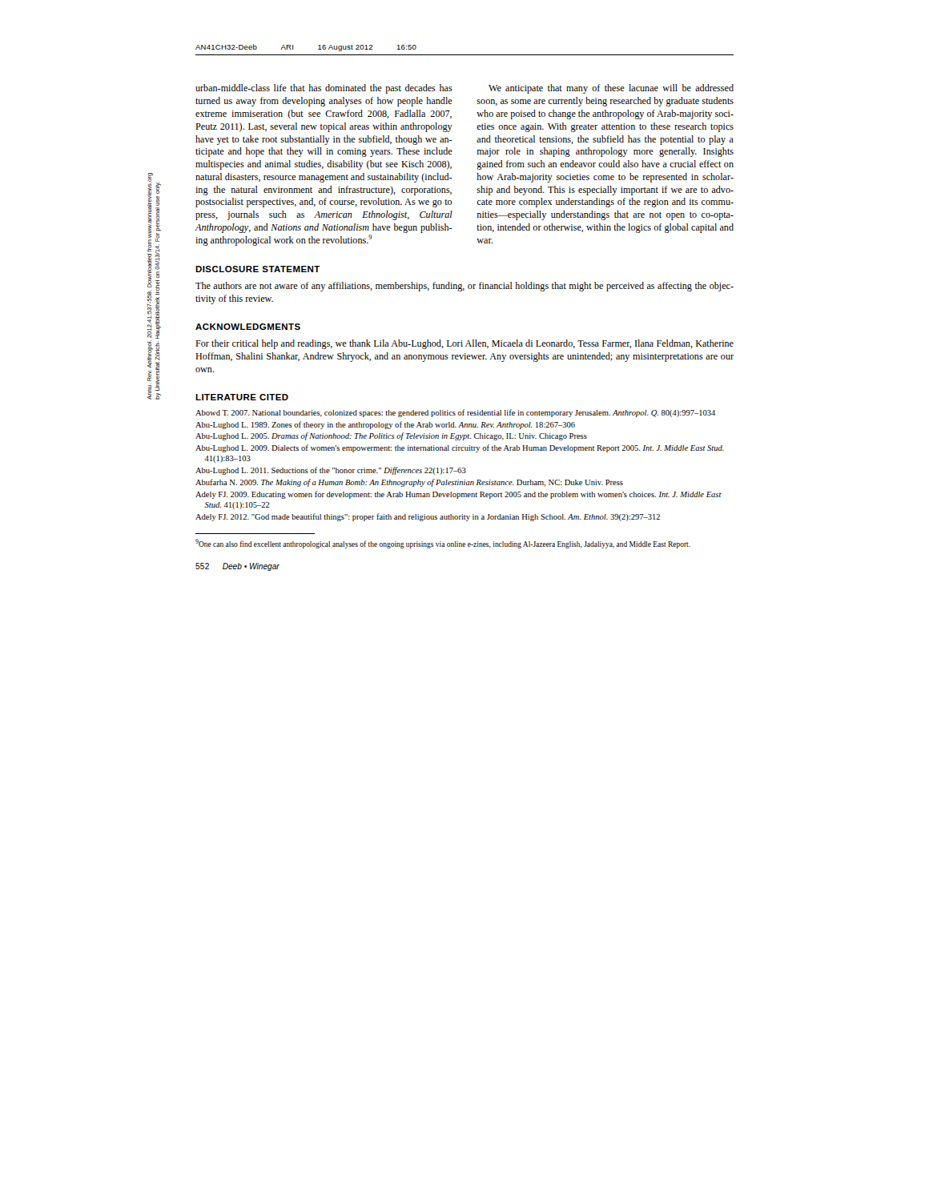AN41CH32-Deeb ARI 16 August 2012 16:50
Annu. Rev. Anthropol. 2012.41:537-558. Downloaded from www.annualreviews.org
by Universitat Zürich- Hauptbibliothek Irchel on 04/13/14. For personal use only.
urban-middle-class life that has dominated the past decades has turned us away from developing analyses of how people handle extreme immiseration (but see Crawford 2008, Fadlalla 2007, Peutz 2011). Last, several new topical areas within anthropology have yet to take root substantially in the subfield, though we anticipate and hope that they will in coming years. These include multispecies and animal studies, disability (but see Kisch 2008), natural disasters, resource management and sustainability (including the natural environment and infrastructure), corporations, postsocialist perspectives, and, of course, revolution. As we go to press, journals such as American Ethnologist, Cultural Anthropology, and Nations and Nationalism have begun publishing anthropological work on the revolutions.9
We anticipate that many of these lacunae will be addressed soon, as some are currently being researched by graduate students who are poised to change the anthropology of Arab-majority societies once again. With greater attention to these research topics and theoretical tensions, the subfield has the potential to play a major role in shaping anthropology more generally. Insights gained from such an endeavor could also have a crucial effect on how Arab-majority societies come to be represented in scholarship and beyond. This is especially important if we are to advocate more complex understandings of the region and its communities—especially understandings that are not open to co-optation, intended or otherwise, within the logics of global capital and war.
DISCLOSURE STATEMENT
The authors are not aware of any affiliations, memberships, funding, or financial holdings that might be perceived as affecting the objectivity of this review.
ACKNOWLEDGMENTS
For their critical help and readings, we thank Lila Abu-Lughod, Lori Allen, Micaela di Leonardo, Tessa Farmer, Ilana Feldman, Katherine Hoffman, Shalini Shankar, Andrew Shryock, and an anonymous reviewer. Any oversights are unintended; any misinterpretations are our own.
LITERATURE CITED
Abowd T. 2007. National boundaries, colonized spaces: the gendered politics of residential life in contemporary Jerusalem. Anthropol. Q. 80(4):997–1034
Abu-Lughod L. 1989. Zones of theory in the anthropology of the Arab world. Annu. Rev. Anthropol. 18:267–306
Abu-Lughod L. 2005. Dramas of Nationhood: The Politics of Television in Egypt. Chicago, IL: Univ. Chicago Press
Abu-Lughod L. 2009. Dialects of women's empowerment: the international circuitry of the Arab Human Development Report 2005. Int. J. Middle East Stud. 41(1):83–103
Abu-Lughod L. 2011. Seductions of the "honor crime." Differences 22(1):17–63
Abufarha N. 2009. The Making of a Human Bomb: An Ethnography of Palestinian Resistance. Durham, NC: Duke Univ. Press
Adely FJ. 2009. Educating women for development: the Arab Human Development Report 2005 and the problem with women's choices. Int. J. Middle East Stud. 41(1):105–22
Adely FJ. 2012. "God made beautiful things": proper faith and religious authority in a Jordanian High School. Am. Ethnol. 39(2):297–312
9One can also find excellent anthropological analyses of the ongoing uprisings via online e-zines, including Al-Jazeera English, Jadaliyya, and Middle East Report.
552 Deeb • Winegar